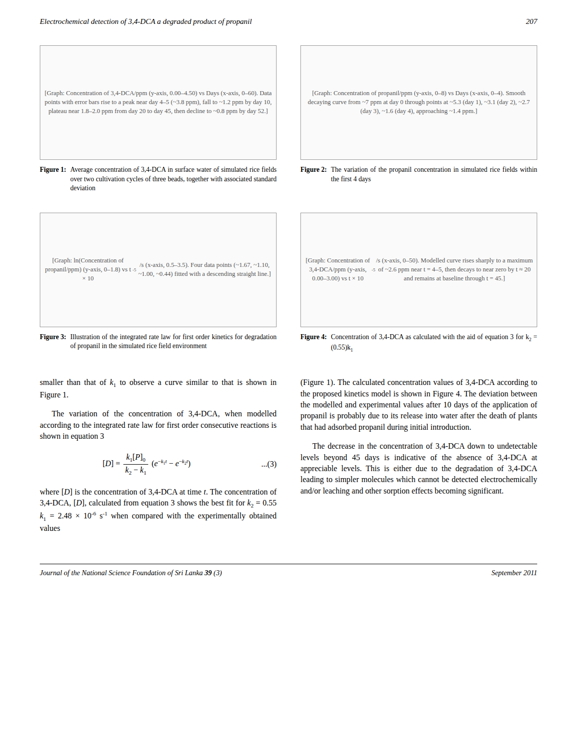Electrochemical detection of 3,4-DCA a degraded product of propanil
207
[Graph: Concentration of 3,4-DCA/ppm (y-axis, 0.00–4.50) vs Days (x-axis, 0–60). Data points with error bars rise to a peak near day 4–5 (~3.8 ppm), fall to ~1.2 ppm by day 10, plateau near 1.8–2.0 ppm from day 20 to day 45, then decline to ~0.8 ppm by day 52.]
Figure 1: Average concentration of 3,4-DCA in surface water of simulated rice fields over two cultivation cycles of three beads, together with associated standard deviation
[Graph: Concentration of propanil/ppm (y-axis, 0–8) vs Days (x-axis, 0–4). Smooth decaying curve from ~7 ppm at day 0 through points at ~5.3 (day 1), ~3.1 (day 2), ~2.7 (day 3), ~1.6 (day 4), approaching ~1.4 ppm.]
Figure 2: The variation of the propanil concentration in simulated rice fields within the first 4 days
[Graph: ln(Concentration of propanil/ppm) (y-axis, 0–1.8) vs t × 10-5/s (x-axis, 0.5–3.5). Four data points (~1.67, ~1.10, ~1.00, ~0.44) fitted with a descending straight line.]
Figure 3: Illustration of the integrated rate law for first order kinetics for degradation of propanil in the simulated rice field environment
[Graph: Concentration of 3,4-DCA/ppm (y-axis, 0.00–3.00) vs t × 10-5/s (x-axis, 0–50). Modelled curve rises sharply to a maximum of ~2.6 ppm near t = 4–5, then decays to near zero by t ≈ 20 and remains at baseline through t = 45.]
Figure 4: Concentration of 3,4-DCA as calculated with the aid of equation 3 for k2 = (0.55)k1
smaller than that of k1 to observe a curve similar to that is shown in Figure 1.
The variation of the concentration of 3,4-DCA, when modelled according to the integrated rate law for first order consecutive reactions is shown in equation 3
[D] = k1[P]0 k2 − k1 (e−k1t − e−k2t) ...(3)
where [D] is the concentration of 3,4-DCA at time t. The concentration of 3,4-DCA, [D], calculated from equation 3 shows the best fit for k2 = 0.55 k1 = 2.48 × 10-6 s-1 when compared with the experimentally obtained values
(Figure 1). The calculated concentration values of 3,4-DCA according to the proposed kinetics model is shown in Figure 4. The deviation between the modelled and experimental values after 10 days of the application of propanil is probably due to its release into water after the death of plants that had adsorbed propanil during initial introduction.
The decrease in the concentration of 3,4-DCA down to undetectable levels beyond 45 days is indicative of the absence of 3,4-DCA at appreciable levels. This is either due to the degradation of 3,4-DCA leading to simpler molecules which cannot be detected electrochemically and/or leaching and other sorption effects becoming significant.
Journal of the National Science Foundation of Sri Lanka 39 (3)
September 2011